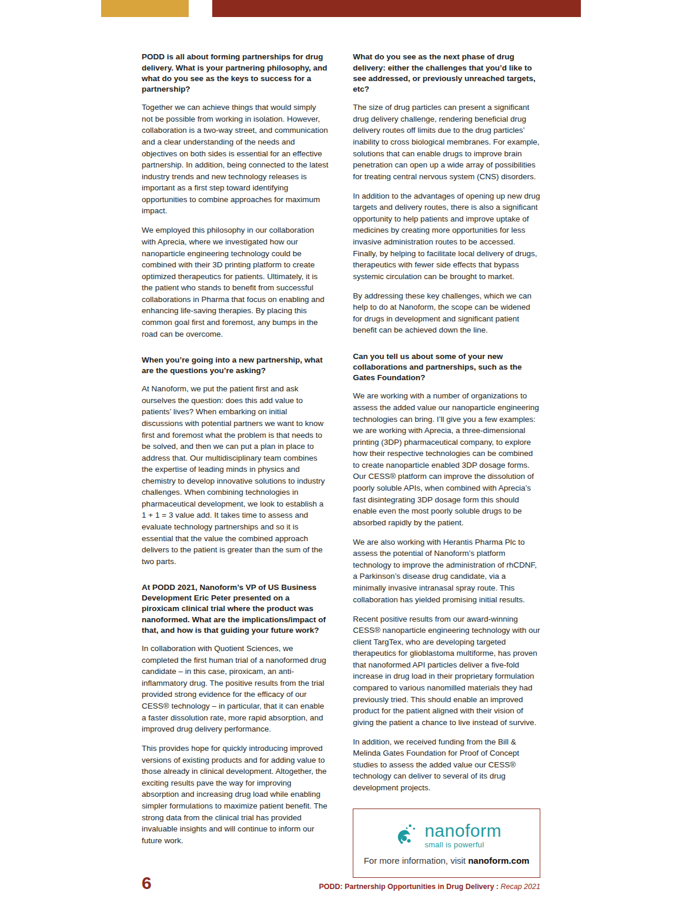PODD is all about forming partnerships for drug delivery. What is your partnering philosophy, and what do you see as the keys to success for a partnership?
Together we can achieve things that would simply not be possible from working in isolation. However, collaboration is a two-way street, and communication and a clear understanding of the needs and objectives on both sides is essential for an effective partnership. In addition, being connected to the latest industry trends and new technology releases is important as a first step toward identifying opportunities to combine approaches for maximum impact.
We employed this philosophy in our collaboration with Aprecia, where we investigated how our nanoparticle engineering technology could be combined with their 3D printing platform to create optimized therapeutics for patients. Ultimately, it is the patient who stands to benefit from successful collaborations in Pharma that focus on enabling and enhancing life-saving therapies. By placing this common goal first and foremost, any bumps in the road can be overcome.
When you’re going into a new partnership, what are the questions you’re asking?
At Nanoform, we put the patient first and ask ourselves the question: does this add value to patients’ lives? When embarking on initial discussions with potential partners we want to know first and foremost what the problem is that needs to be solved, and then we can put a plan in place to address that. Our multidisciplinary team combines the expertise of leading minds in physics and chemistry to develop innovative solutions to industry challenges. When combining technologies in pharmaceutical development, we look to establish a 1 + 1 = 3 value add. It takes time to assess and evaluate technology partnerships and so it is essential that the value the combined approach delivers to the patient is greater than the sum of the two parts.
At PODD 2021, Nanoform’s VP of US Business Development Eric Peter presented on a piroxicam clinical trial where the product was nanoformed. What are the implications/impact of that, and how is that guiding your future work?
In collaboration with Quotient Sciences, we completed the first human trial of a nanoformed drug candidate – in this case, piroxicam, an anti-inflammatory drug. The positive results from the trial provided strong evidence for the efficacy of our CESS® technology – in particular, that it can enable a faster dissolution rate, more rapid absorption, and improved drug delivery performance.
This provides hope for quickly introducing improved versions of existing products and for adding value to those already in clinical development. Altogether, the exciting results pave the way for improving absorption and increasing drug load while enabling simpler formulations to maximize patient benefit. The strong data from the clinical trial has provided invaluable insights and will continue to inform our future work.
What do you see as the next phase of drug delivery: either the challenges that you’d like to see addressed, or previously unreached targets, etc?
The size of drug particles can present a significant drug delivery challenge, rendering beneficial drug delivery routes off limits due to the drug particles’ inability to cross biological membranes. For example, solutions that can enable drugs to improve brain penetration can open up a wide array of possibilities for treating central nervous system (CNS) disorders.
In addition to the advantages of opening up new drug targets and delivery routes, there is also a significant opportunity to help patients and improve uptake of medicines by creating more opportunities for less invasive administration routes to be accessed. Finally, by helping to facilitate local delivery of drugs, therapeutics with fewer side effects that bypass systemic circulation can be brought to market.
By addressing these key challenges, which we can help to do at Nanoform, the scope can be widened for drugs in development and significant patient benefit can be achieved down the line.
Can you tell us about some of your new collaborations and partnerships, such as the Gates Foundation?
We are working with a number of organizations to assess the added value our nanoparticle engineering technologies can bring. I’ll give you a few examples: we are working with Aprecia, a three-dimensional printing (3DP) pharmaceutical company, to explore how their respective technologies can be combined to create nanoparticle enabled 3DP dosage forms. Our CESS® platform can improve the dissolution of poorly soluble APIs, when combined with Aprecia’s fast disintegrating 3DP dosage form this should enable even the most poorly soluble drugs to be absorbed rapidly by the patient.
We are also working with Herantis Pharma Plc to assess the potential of Nanoform’s platform technology to improve the administration of rhCDNF, a Parkinson’s disease drug candidate, via a minimally invasive intranasal spray route. This collaboration has yielded promising initial results.
Recent positive results from our award-winning CESS® nanoparticle engineering technology with our client TargTex, who are developing targeted therapeutics for glioblastoma multiforme, has proven that nanoformed API particles deliver a five-fold increase in drug load in their proprietary formulation compared to various nanomilled materials they had previously tried. This should enable an improved product for the patient aligned with their vision of giving the patient a chance to live instead of survive.
In addition, we received funding from the Bill & Melinda Gates Foundation for Proof of Concept studies to assess the added value our CESS® technology can deliver to several of its drug development projects.
nanoform
small is powerful
For more information, visit nanoform.com
6
PODD: Partnership Opportunities in Drug Delivery : Recap 2021